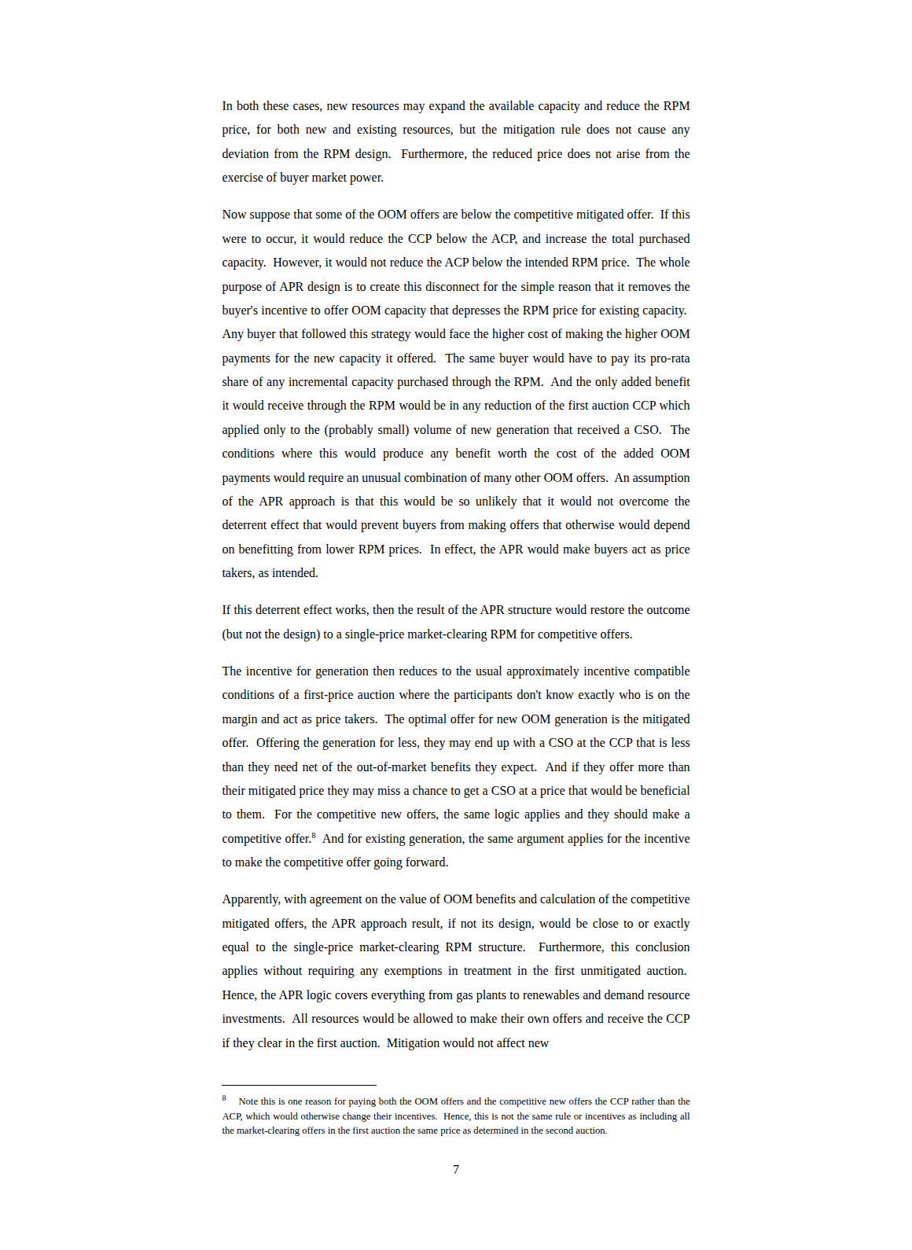In both these cases, new resources may expand the available capacity and reduce the RPM price, for both new and existing resources, but the mitigation rule does not cause any deviation from the RPM design. Furthermore, the reduced price does not arise from the exercise of buyer market power.
Now suppose that some of the OOM offers are below the competitive mitigated offer. If this were to occur, it would reduce the CCP below the ACP, and increase the total purchased capacity. However, it would not reduce the ACP below the intended RPM price. The whole purpose of APR design is to create this disconnect for the simple reason that it removes the buyer's incentive to offer OOM capacity that depresses the RPM price for existing capacity. Any buyer that followed this strategy would face the higher cost of making the higher OOM payments for the new capacity it offered. The same buyer would have to pay its pro-rata share of any incremental capacity purchased through the RPM. And the only added benefit it would receive through the RPM would be in any reduction of the first auction CCP which applied only to the (probably small) volume of new generation that received a CSO. The conditions where this would produce any benefit worth the cost of the added OOM payments would require an unusual combination of many other OOM offers. An assumption of the APR approach is that this would be so unlikely that it would not overcome the deterrent effect that would prevent buyers from making offers that otherwise would depend on benefitting from lower RPM prices. In effect, the APR would make buyers act as price takers, as intended.
If this deterrent effect works, then the result of the APR structure would restore the outcome (but not the design) to a single-price market-clearing RPM for competitive offers.
The incentive for generation then reduces to the usual approximately incentive compatible conditions of a first-price auction where the participants don't know exactly who is on the margin and act as price takers. The optimal offer for new OOM generation is the mitigated offer. Offering the generation for less, they may end up with a CSO at the CCP that is less than they need net of the out-of-market benefits they expect. And if they offer more than their mitigated price they may miss a chance to get a CSO at a price that would be beneficial to them. For the competitive new offers, the same logic applies and they should make a competitive offer.8 And for existing generation, the same argument applies for the incentive to make the competitive offer going forward.
Apparently, with agreement on the value of OOM benefits and calculation of the competitive mitigated offers, the APR approach result, if not its design, would be close to or exactly equal to the single-price market-clearing RPM structure. Furthermore, this conclusion applies without requiring any exemptions in treatment in the first unmitigated auction. Hence, the APR logic covers everything from gas plants to renewables and demand resource investments. All resources would be allowed to make their own offers and receive the CCP if they clear in the first auction. Mitigation would not affect new
8 Note this is one reason for paying both the OOM offers and the competitive new offers the CCP rather than the ACP, which would otherwise change their incentives. Hence, this is not the same rule or incentives as including all the market-clearing offers in the first auction the same price as determined in the second auction.
7